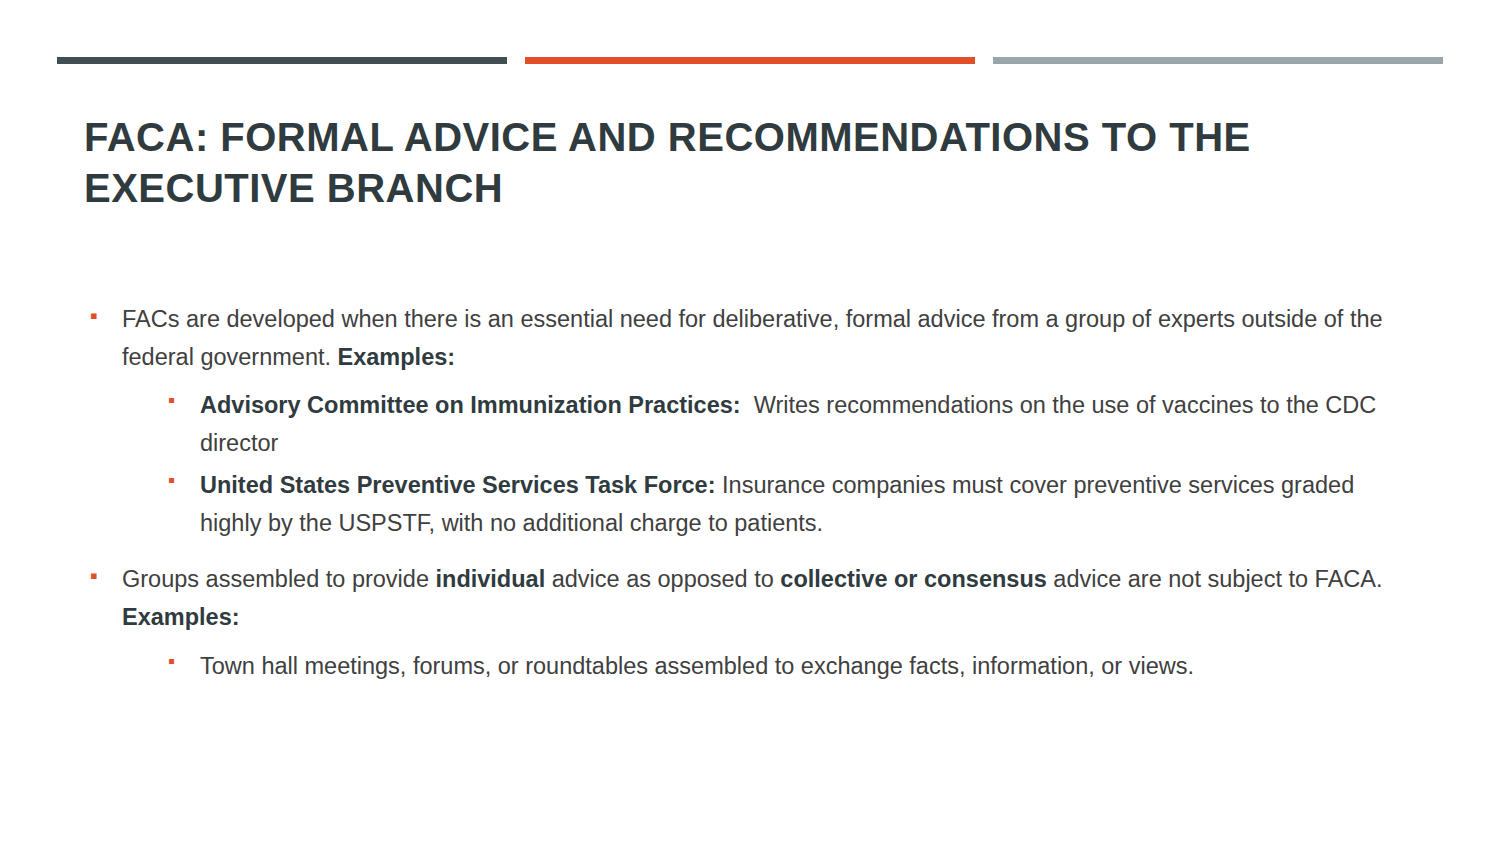FACA: Formal Advice and Recommendations to the Executive Branch
FACs are developed when there is an essential need for deliberative, formal advice from a group of experts outside of the federal government. Examples:
Advisory Committee on Immunization Practices: Writes recommendations on the use of vaccines to the CDC director
United States Preventive Services Task Force: Insurance companies must cover preventive services graded highly by the USPSTF, with no additional charge to patients.
Groups assembled to provide individual advice as opposed to collective or consensus advice are not subject to FACA. Examples:
Town hall meetings, forums, or roundtables assembled to exchange facts, information, or views.